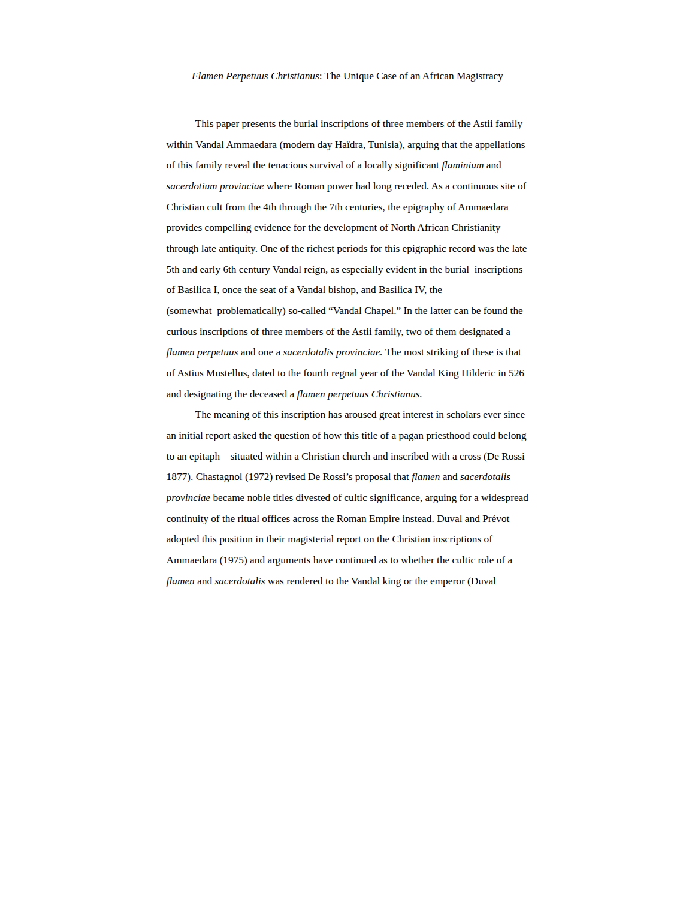Flamen Perpetuus Christianus: The Unique Case of an African Magistracy
This paper presents the burial inscriptions of three members of the Astii family within Vandal Ammaedara (modern day Haïdra, Tunisia), arguing that the appellations of this family reveal the tenacious survival of a locally significant flaminium and sacerdotium provinciae where Roman power had long receded. As a continuous site of Christian cult from the 4th through the 7th centuries, the epigraphy of Ammaedara provides compelling evidence for the development of North African Christianity through late antiquity. One of the richest periods for this epigraphic record was the late 5th and early 6th century Vandal reign, as especially evident in the burial inscriptions of Basilica I, once the seat of a Vandal bishop, and Basilica IV, the (somewhat problematically) so-called “Vandal Chapel.” In the latter can be found the curious inscriptions of three members of the Astii family, two of them designated a flamen perpetuus and one a sacerdotalis provinciae. The most striking of these is that of Astius Mustellus, dated to the fourth regnal year of the Vandal King Hilderic in 526 and designating the deceased a flamen perpetuus Christianus.
The meaning of this inscription has aroused great interest in scholars ever since an initial report asked the question of how this title of a pagan priesthood could belong to an epitaph situated within a Christian church and inscribed with a cross (De Rossi 1877). Chastagnol (1972) revised De Rossi’s proposal that flamen and sacerdotalis provinciae became noble titles divested of cultic significance, arguing for a widespread continuity of the ritual offices across the Roman Empire instead. Duval and Prévot adopted this position in their magisterial report on the Christian inscriptions of Ammaedara (1975) and arguments have continued as to whether the cultic role of a flamen and sacerdotalis was rendered to the Vandal king or the emperor (Duval